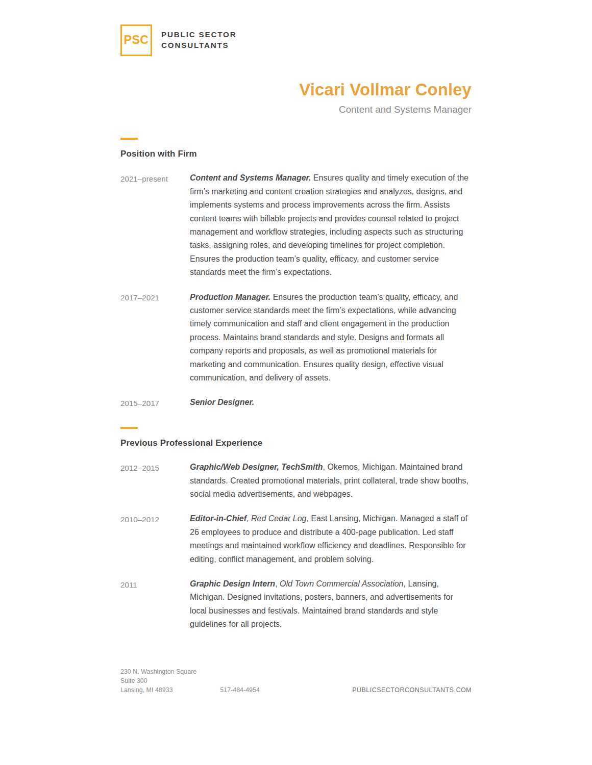PSC
Public Sector
Consultants
Vicari Vollmar Conley
Content and Systems Manager
Position with Firm
2021–present
Content and Systems Manager. Ensures quality and timely execution of the firm’s marketing and content creation strategies and analyzes, designs, and implements systems and process improvements across the firm. Assists content teams with billable projects and provides counsel related to project management and workflow strategies, including aspects such as structuring tasks, assigning roles, and developing timelines for project completion. Ensures the production team’s quality, efficacy, and customer service standards meet the firm’s expectations.
2017–2021
Production Manager. Ensures the production team’s quality, efficacy, and customer service standards meet the firm’s expectations, while advancing timely communication and staff and client engagement in the production process. Maintains brand standards and style. Designs and formats all company reports and proposals, as well as promotional materials for marketing and communication. Ensures quality design, effective visual communication, and delivery of assets.
2015–2017
Senior Designer.
Previous Professional Experience
2012–2015
Graphic/Web Designer, TechSmith, Okemos, Michigan. Maintained brand standards. Created promotional materials, print collateral, trade show booths, social media advertisements, and webpages.
2010–2012
Editor-in-Chief, Red Cedar Log, East Lansing, Michigan. Managed a staff of 26 employees to produce and distribute a 400-page publication. Led staff meetings and maintained workflow efficiency and deadlines. Responsible for editing, conflict management, and problem solving.
2011
Graphic Design Intern, Old Town Commercial Association, Lansing, Michigan. Designed invitations, posters, banners, and advertisements for local businesses and festivals. Maintained brand standards and style guidelines for all projects.
230 N. Washington Square Suite 300 Lansing, MI 48933
517-484-4954
publicsectorconsultants.com